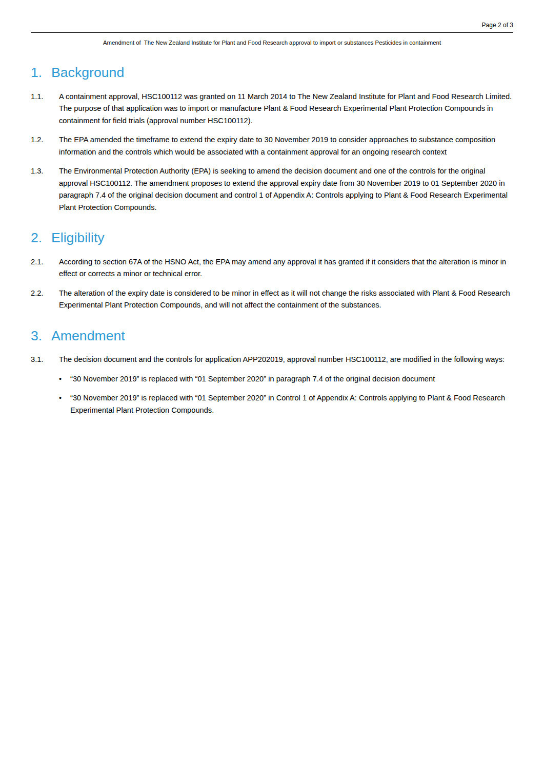Page 2 of 3
Amendment of The New Zealand Institute for Plant and Food Research approval to import or substances Pesticides in containment
1. Background
1.1.
A containment approval, HSC100112 was granted on 11 March 2014 to The New Zealand Institute for Plant and Food Research Limited. The purpose of that application was to import or manufacture Plant & Food Research Experimental Plant Protection Compounds in containment for field trials (approval number HSC100112).
1.2.
The EPA amended the timeframe to extend the expiry date to 30 November 2019 to consider approaches to substance composition information and the controls which would be associated with a containment approval for an ongoing research context
1.3.
The Environmental Protection Authority (EPA) is seeking to amend the decision document and one of the controls for the original approval HSC100112. The amendment proposes to extend the approval expiry date from 30 November 2019 to 01 September 2020 in paragraph 7.4 of the original decision document and control 1 of Appendix A: Controls applying to Plant & Food Research Experimental Plant Protection Compounds.
2. Eligibility
2.1.
According to section 67A of the HSNO Act, the EPA may amend any approval it has granted if it considers that the alteration is minor in effect or corrects a minor or technical error.
2.2.
The alteration of the expiry date is considered to be minor in effect as it will not change the risks associated with Plant & Food Research Experimental Plant Protection Compounds, and will not affect the containment of the substances.
3. Amendment
3.1.
The decision document and the controls for application APP202019, approval number HSC100112, are modified in the following ways:
“30 November 2019” is replaced with “01 September 2020” in paragraph 7.4 of the original decision document
“30 November 2019” is replaced with “01 September 2020” in Control 1 of Appendix A: Controls applying to Plant & Food Research Experimental Plant Protection Compounds.